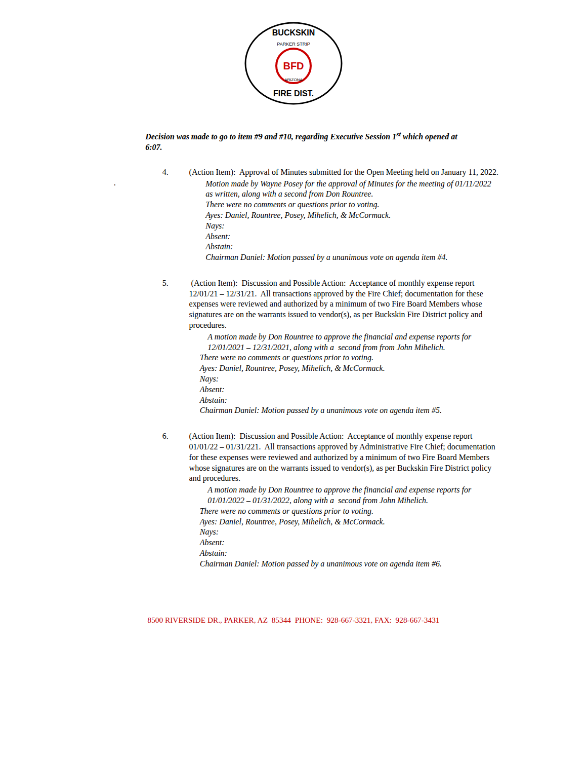Decision was made to go to item #9 and #10, regarding Executive Session 1st which opened at 6:07.
4. . (Action Item): Approval of Minutes submitted for the Open Meeting held on January 11, 2022.
Motion made by Wayne Posey for the approval of Minutes for the meeting of 01/11/2022 as written, along with a second from Don Rountree. There were no comments or questions prior to voting. Ayes: Daniel, Rountree, Posey, Mihelich, & McCormack. Nays: Absent: Abstain: Chairman Daniel: Motion passed by a unanimous vote on agenda item #4.
5. (Action Item): Discussion and Possible Action: Acceptance of monthly expense report 12/01/21 – 12/31/21. All transactions approved by the Fire Chief; documentation for these expenses were reviewed and authorized by a minimum of two Fire Board Members whose signatures are on the warrants issued to vendor(s), as per Buckskin Fire District policy and procedures.
A motion made by Don Rountree to approve the financial and expense reports for 12/01/2021 – 12/31/2021, along with a second from from John Mihelich. There were no comments or questions prior to voting. Ayes: Daniel, Rountree, Posey, Mihelich, & McCormack. Nays: Absent: Abstain: Chairman Daniel: Motion passed by a unanimous vote on agenda item #5.
6. (Action Item): Discussion and Possible Action: Acceptance of monthly expense report 01/01/22 – 01/31/221. All transactions approved by Administrative Fire Chief; documentation for these expenses were reviewed and authorized by a minimum of two Fire Board Members whose signatures are on the warrants issued to vendor(s), as per Buckskin Fire District policy and procedures.
A motion made by Don Rountree to approve the financial and expense reports for 01/01/2022 – 01/31/2022, along with a second from John Mihelich. There were no comments or questions prior to voting. Ayes: Daniel, Rountree, Posey, Mihelich, & McCormack. Nays: Absent: Abstain: Chairman Daniel: Motion passed by a unanimous vote on agenda item #6.
8500 RIVERSIDE DR., PARKER, AZ 85344 PHONE: 928-667-3321, FAX: 928-667-3431